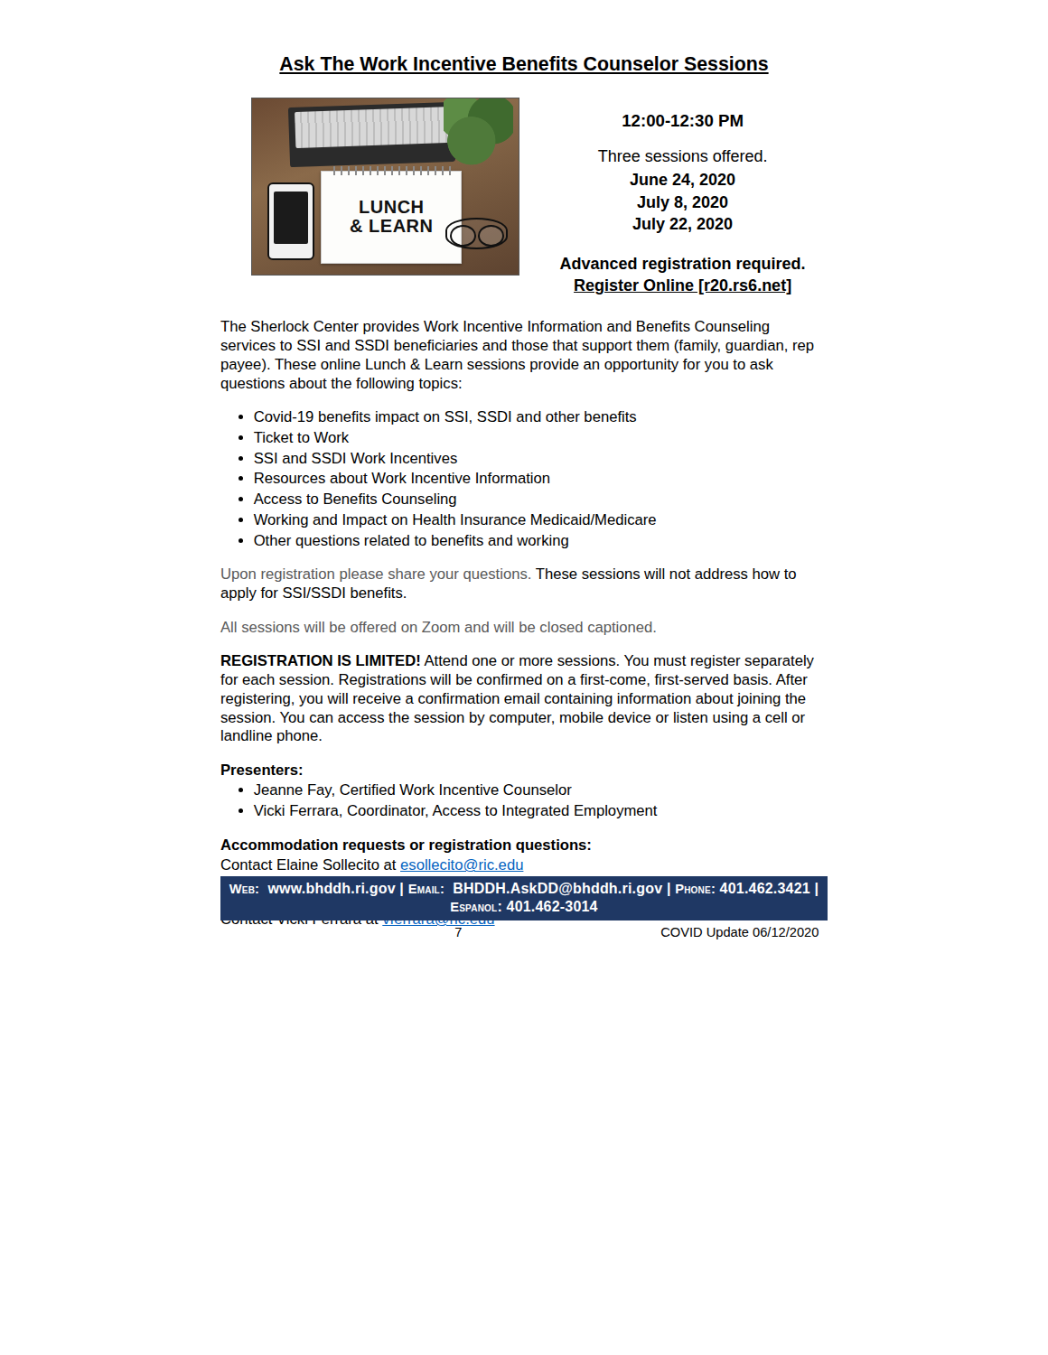Ask The Work Incentive Benefits Counselor Sessions
LUNCH
& LEARN
12:00-12:30 PM
Three sessions offered.
June 24, 2020
July 8, 2020
July 22, 2020
Advanced registration required.
Register Online [r20.rs6.net]
The Sherlock Center provides Work Incentive Information and Benefits Counseling services to SSI and SSDI beneficiaries and those that support them (family, guardian, rep payee). These online Lunch & Learn sessions provide an opportunity for you to ask questions about the following topics:
Covid-19 benefits impact on SSI, SSDI and other benefits
Ticket to Work
SSI and SSDI Work Incentives
Resources about Work Incentive Information
Access to Benefits Counseling
Working and Impact on Health Insurance Medicaid/Medicare
Other questions related to benefits and working
Upon registration please share your questions. These sessions will not address how to apply for SSI/SSDI benefits.
All sessions will be offered on Zoom and will be closed captioned.
REGISTRATION IS LIMITED! Attend one or more sessions. You must register separately for each session. Registrations will be confirmed on a first-come, first-served basis. After registering, you will receive a confirmation email containing information about joining the session. You can access the session by computer, mobile device or listen using a cell or landline phone.
Presenters:
Jeanne Fay, Certified Work Incentive Counselor
Vicki Ferrara, Coordinator, Access to Integrated Employment
Accommodation requests or registration questions:
Contact Elaine Sollecito at esollecito@ric.edu
Session questions:
Contact Vicki Ferrara at vferrara@ric.edu
Web: www.bhddh.ri.gov | Email: BHDDH.AskDD@bhddh.ri.gov | Phone: 401.462.3421 | Espanol: 401.462-3014
7 COVID Update 06/12/2020